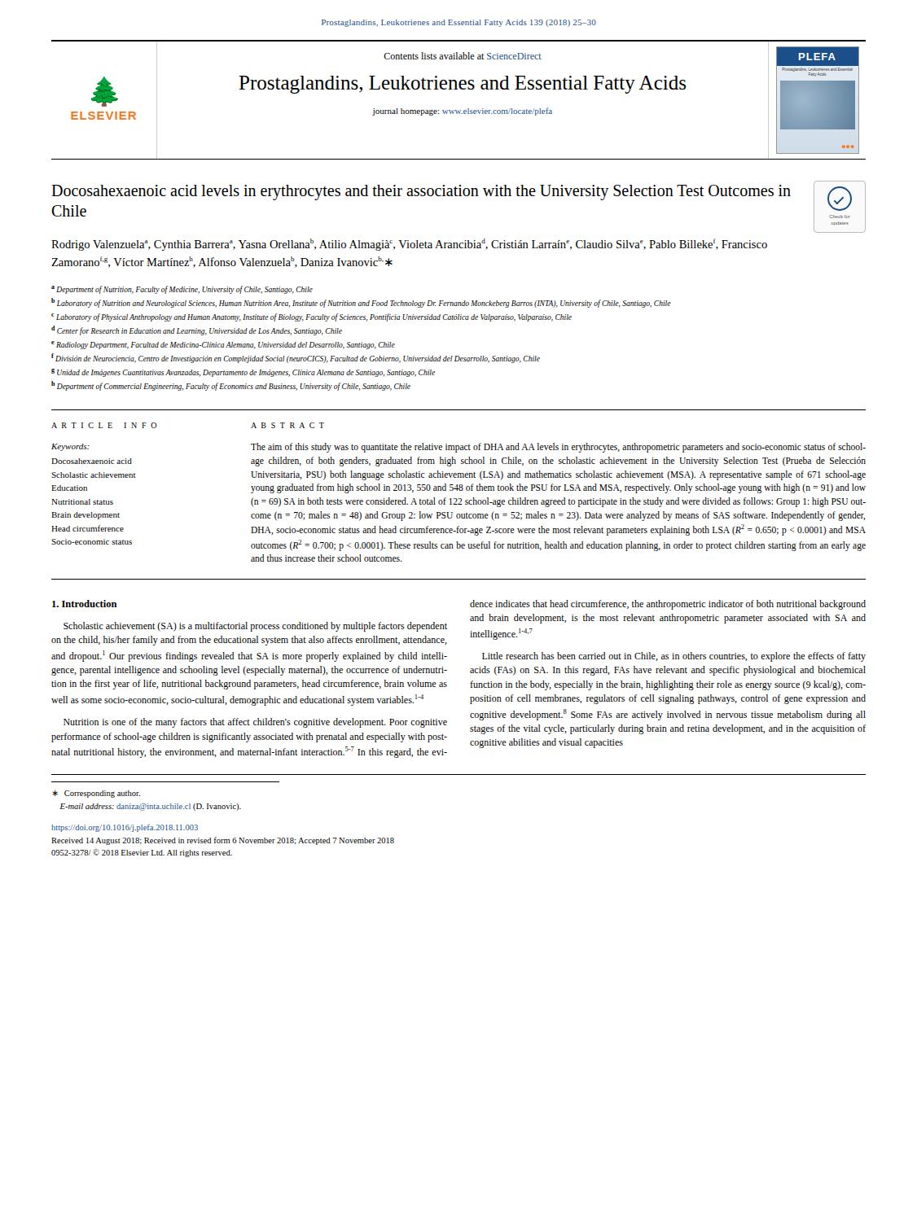Prostaglandins, Leukotrienes and Essential Fatty Acids 139 (2018) 25–30
🌲
ELSEVIER
Contents lists available at ScienceDirect
Prostaglandins, Leukotrienes and Essential Fatty Acids
journal homepage: www.elsevier.com/locate/plefa
PLEFA
Prostaglandins, Leukotrienes and Essential Fatty Acids
●●●
Docosahexaenoic acid levels in erythrocytes and their association with the University Selection Test Outcomes in Chile
Rodrigo Valenzuelaa, Cynthia Barreraa, Yasna Orellanab, Atilio Almagiàc, Violeta Arancibiad, Cristián Larraíne, Claudio Silvae, Pablo Billekef, Francisco Zamoranof,g, Víctor Martínezh, Alfonso Valenzuelab, Daniza Ivanovicb,∗
Check for
updates
a Department of Nutrition, Faculty of Medicine, University of Chile, Santiago, Chile
b Laboratory of Nutrition and Neurological Sciences, Human Nutrition Area, Institute of Nutrition and Food Technology Dr. Fernando Monckeberg Barros (INTA), University of Chile, Santiago, Chile
c Laboratory of Physical Anthropology and Human Anatomy, Institute of Biology, Faculty of Sciences, Pontificia Universidad Católica de Valparaíso, Valparaíso, Chile
d Center for Research in Education and Learning, Universidad de Los Andes, Santiago, Chile
e Radiology Department, Facultad de Medicina-Clínica Alemana, Universidad del Desarrollo, Santiago, Chile
f División de Neurociencia, Centro de Investigación en Complejidad Social (neuroCICS), Facultad de Gobierno, Universidad del Desarrollo, Santiago, Chile
g Unidad de Imágenes Cuantitativas Avanzadas, Departamento de Imágenes, Clínica Alemana de Santiago, Santiago, Chile
h Department of Commercial Engineering, Faculty of Economics and Business, University of Chile, Santiago, Chile
A R T I C L E I N F O
Keywords:
Docosahexaenoic acid
Scholastic achievement
Education
Nutritional status
Brain development
Head circumference
Socio-economic status
A B S T R A C T
The aim of this study was to quantitate the relative impact of DHA and AA levels in erythrocytes, anthropometric parameters and socio-economic status of school-age children, of both genders, graduated from high school in Chile, on the scholastic achievement in the University Selection Test (Prueba de Selección Universitaria, PSU) both language scholastic achievement (LSA) and mathematics scholastic achievement (MSA). A representative sample of 671 school-age young graduated from high school in 2013, 550 and 548 of them took the PSU for LSA and MSA, respectively. Only school-age young with high (n = 91) and low (n = 69) SA in both tests were considered. A total of 122 school-age children agreed to participate in the study and were divided as follows: Group 1: high PSU outcome (n = 70; males n = 48) and Group 2: low PSU outcome (n = 52; males n = 23). Data were analyzed by means of SAS software. Independently of gender, DHA, socio-economic status and head circumference-for-age Z-score were the most relevant parameters explaining both LSA (R2 = 0.650; p < 0.0001) and MSA outcomes (R2 = 0.700; p < 0.0001). These results can be useful for nutrition, health and education planning, in order to protect children starting from an early age and thus increase their school outcomes.
1. Introduction
Scholastic achievement (SA) is a multifactorial process conditioned by multiple factors dependent on the child, his/her family and from the educational system that also affects enrollment, attendance, and dropout.1 Our previous findings revealed that SA is more properly explained by child intelligence, parental intelligence and schooling level (especially maternal), the occurrence of undernutrition in the first year of life, nutritional background parameters, head circumference, brain volume as well as some socio-economic, socio-cultural, demographic and educational system variables.1-4
Nutrition is one of the many factors that affect children's cognitive development. Poor cognitive performance of school-age children is significantly associated with prenatal and especially with postnatal nutritional history, the environment, and maternal-infant interaction.5-7 In this regard, the evidence indicates that head circumference, the anthropometric indicator of both nutritional background and brain development, is the most relevant anthropometric parameter associated with SA and intelligence.1-4,7
Little research has been carried out in Chile, as in others countries, to explore the effects of fatty acids (FAs) on SA. In this regard, FAs have relevant and specific physiological and biochemical function in the body, especially in the brain, highlighting their role as energy source (9 kcal/g), composition of cell membranes, regulators of cell signaling pathways, control of gene expression and cognitive development.8 Some FAs are actively involved in nervous tissue metabolism during all stages of the vital cycle, particularly during brain and retina development, and in the acquisition of cognitive abilities and visual capacities
∗ Corresponding author.
E-mail address: daniza@inta.uchile.cl (D. Ivanovic).
https://doi.org/10.1016/j.plefa.2018.11.003
Received 14 August 2018; Received in revised form 6 November 2018; Accepted 7 November 2018
0952-3278/ © 2018 Elsevier Ltd. All rights reserved.